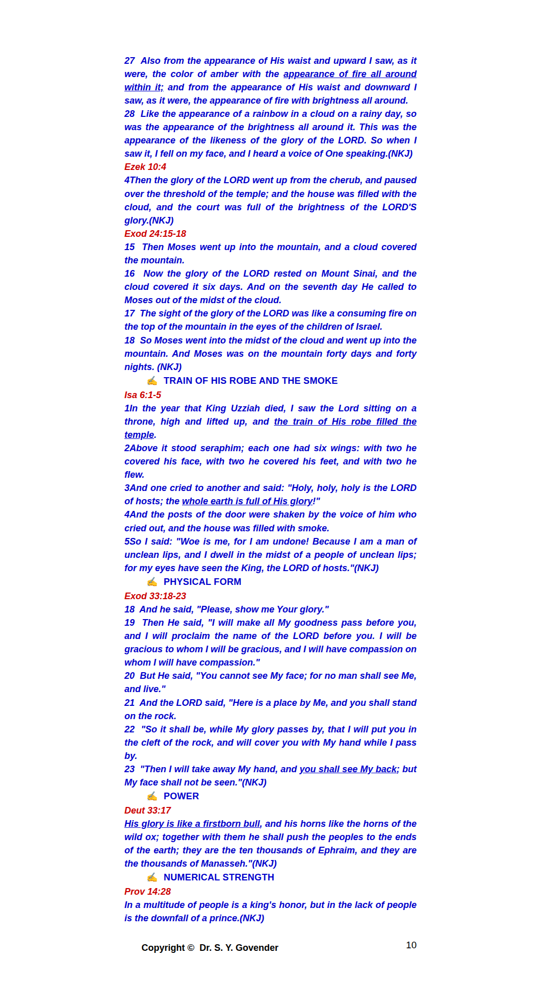27 Also from the appearance of His waist and upward I saw, as it were, the color of amber with the appearance of fire all around within it; and from the appearance of His waist and downward I saw, as it were, the appearance of fire with brightness all around.
28 Like the appearance of a rainbow in a cloud on a rainy day, so was the appearance of the brightness all around it. This was the appearance of the likeness of the glory of the LORD. So when I saw it, I fell on my face, and I heard a voice of One speaking.(NKJ)
Ezek 10:4
4Then the glory of the LORD went up from the cherub, and paused over the threshold of the temple; and the house was filled with the cloud, and the court was full of the brightness of the LORD'S glory.(NKJ)
Exod 24:15-18
15 Then Moses went up into the mountain, and a cloud covered the mountain.
16 Now the glory of the LORD rested on Mount Sinai, and the cloud covered it six days. And on the seventh day He called to Moses out of the midst of the cloud.
17 The sight of the glory of the LORD was like a consuming fire on the top of the mountain in the eyes of the children of Israel.
18 So Moses went into the midst of the cloud and went up into the mountain. And Moses was on the mountain forty days and forty nights. (NKJ)
✍TRAIN OF HIS ROBE AND THE SMOKE
Isa 6:1-5
1In the year that King Uzziah died, I saw the Lord sitting on a throne, high and lifted up, and the train of His robe filled the temple.
2Above it stood seraphim; each one had six wings: with two he covered his face, with two he covered his feet, and with two he flew.
3And one cried to another and said: "Holy, holy, holy is the LORD of hosts; the whole earth is full of His glory!"
4And the posts of the door were shaken by the voice of him who cried out, and the house was filled with smoke.
5So I said: "Woe is me, for I am undone! Because I am a man of unclean lips, and I dwell in the midst of a people of unclean lips; for my eyes have seen the King, the LORD of hosts."(NKJ)
✍PHYSICAL FORM
Exod 33:18-23
18 And he said, "Please, show me Your glory."
19 Then He said, "I will make all My goodness pass before you, and I will proclaim the name of the LORD before you. I will be gracious to whom I will be gracious, and I will have compassion on whom I will have compassion."
20 But He said, "You cannot see My face; for no man shall see Me, and live."
21 And the LORD said, "Here is a place by Me, and you shall stand on the rock.
22 "So it shall be, while My glory passes by, that I will put you in the cleft of the rock, and will cover you with My hand while I pass by.
23 "Then I will take away My hand, and you shall see My back; but My face shall not be seen."(NKJ)
✍POWER
Deut 33:17
His glory is like a firstborn bull, and his horns like the horns of the wild ox; together with them he shall push the peoples to the ends of the earth; they are the ten thousands of Ephraim, and they are the thousands of Manasseh."(NKJ)
✍NUMERICAL STRENGTH
Prov 14:28
In a multitude of people is a king's honor, but in the lack of people is the downfall of a prince.(NKJ)
Copyright © Dr. S. Y. Govender 10